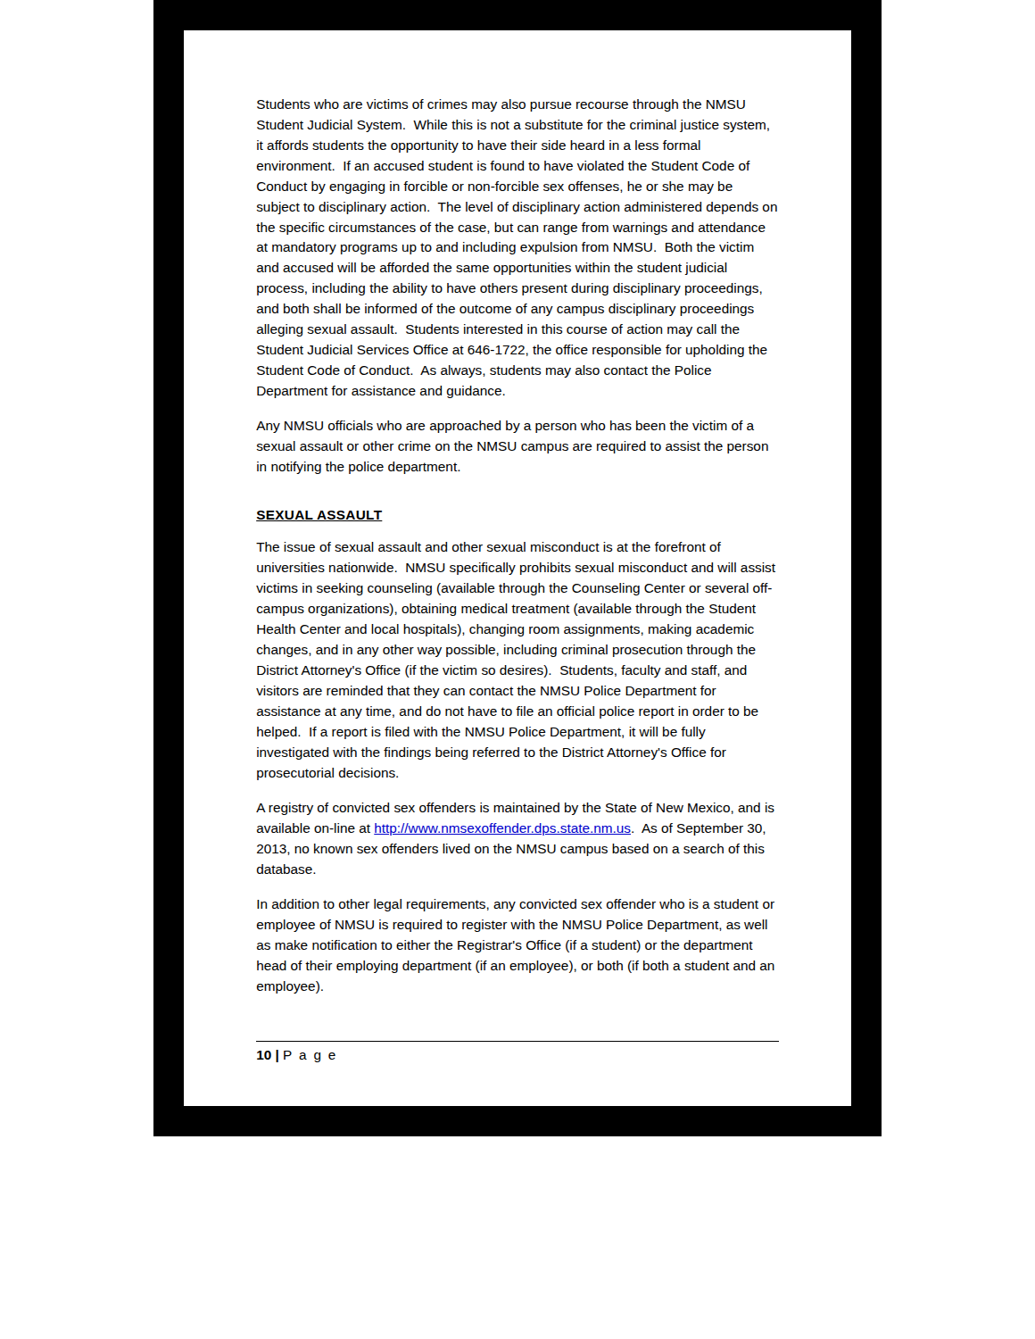Students who are victims of crimes may also pursue recourse through the NMSU Student Judicial System. While this is not a substitute for the criminal justice system, it affords students the opportunity to have their side heard in a less formal environment. If an accused student is found to have violated the Student Code of Conduct by engaging in forcible or non-forcible sex offenses, he or she may be subject to disciplinary action. The level of disciplinary action administered depends on the specific circumstances of the case, but can range from warnings and attendance at mandatory programs up to and including expulsion from NMSU. Both the victim and accused will be afforded the same opportunities within the student judicial process, including the ability to have others present during disciplinary proceedings, and both shall be informed of the outcome of any campus disciplinary proceedings alleging sexual assault. Students interested in this course of action may call the Student Judicial Services Office at 646-1722, the office responsible for upholding the Student Code of Conduct. As always, students may also contact the Police Department for assistance and guidance.
Any NMSU officials who are approached by a person who has been the victim of a sexual assault or other crime on the NMSU campus are required to assist the person in notifying the police department.
SEXUAL ASSAULT
The issue of sexual assault and other sexual misconduct is at the forefront of universities nationwide. NMSU specifically prohibits sexual misconduct and will assist victims in seeking counseling (available through the Counseling Center or several off-campus organizations), obtaining medical treatment (available through the Student Health Center and local hospitals), changing room assignments, making academic changes, and in any other way possible, including criminal prosecution through the District Attorney's Office (if the victim so desires). Students, faculty and staff, and visitors are reminded that they can contact the NMSU Police Department for assistance at any time, and do not have to file an official police report in order to be helped. If a report is filed with the NMSU Police Department, it will be fully investigated with the findings being referred to the District Attorney's Office for prosecutorial decisions.
A registry of convicted sex offenders is maintained by the State of New Mexico, and is available on-line at http://www.nmsexoffender.dps.state.nm.us. As of September 30, 2013, no known sex offenders lived on the NMSU campus based on a search of this database.
In addition to other legal requirements, any convicted sex offender who is a student or employee of NMSU is required to register with the NMSU Police Department, as well as make notification to either the Registrar's Office (if a student) or the department head of their employing department (if an employee), or both (if both a student and an employee).
10 | P a g e